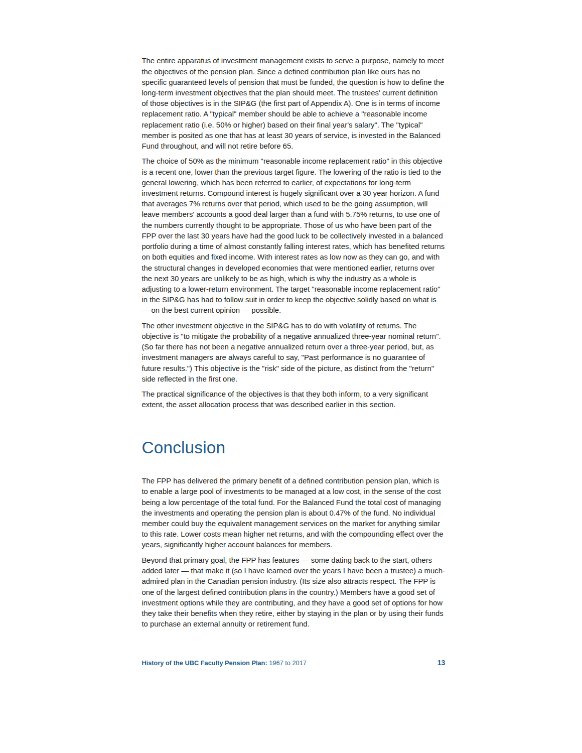The entire apparatus of investment management exists to serve a purpose, namely to meet the objectives of the pension plan. Since a defined contribution plan like ours has no specific guaranteed levels of pension that must be funded, the question is how to define the long-term investment objectives that the plan should meet. The trustees' current definition of those objectives is in the SIP&G (the first part of Appendix A). One is in terms of income replacement ratio. A "typical" member should be able to achieve a "reasonable income replacement ratio (i.e. 50% or higher) based on their final year's salary". The "typical" member is posited as one that has at least 30 years of service, is invested in the Balanced Fund throughout, and will not retire before 65.
The choice of 50% as the minimum "reasonable income replacement ratio" in this objective is a recent one, lower than the previous target figure. The lowering of the ratio is tied to the general lowering, which has been referred to earlier, of expectations for long-term investment returns. Compound interest is hugely significant over a 30 year horizon. A fund that averages 7% returns over that period, which used to be the going assumption, will leave members' accounts a good deal larger than a fund with 5.75% returns, to use one of the numbers currently thought to be appropriate. Those of us who have been part of the FPP over the last 30 years have had the good luck to be collectively invested in a balanced portfolio during a time of almost constantly falling interest rates, which has benefited returns on both equities and fixed income. With interest rates as low now as they can go, and with the structural changes in developed economies that were mentioned earlier, returns over the next 30 years are unlikely to be as high, which is why the industry as a whole is adjusting to a lower-return environment. The target "reasonable income replacement ratio" in the SIP&G has had to follow suit in order to keep the objective solidly based on what is — on the best current opinion — possible.
The other investment objective in the SIP&G has to do with volatility of returns. The objective is "to mitigate the probability of a negative annualized three-year nominal return". (So far there has not been a negative annualized return over a three-year period, but, as investment managers are always careful to say, "Past performance is no guarantee of future results.") This objective is the "risk" side of the picture, as distinct from the "return" side reflected in the first one.
The practical significance of the objectives is that they both inform, to a very significant extent, the asset allocation process that was described earlier in this section.
Conclusion
The FPP has delivered the primary benefit of a defined contribution pension plan, which is to enable a large pool of investments to be managed at a low cost, in the sense of the cost being a low percentage of the total fund. For the Balanced Fund the total cost of managing the investments and operating the pension plan is about 0.47% of the fund. No individual member could buy the equivalent management services on the market for anything similar to this rate. Lower costs mean higher net returns, and with the compounding effect over the years, significantly higher account balances for members.
Beyond that primary goal, the FPP has features — some dating back to the start, others added later — that make it (so I have learned over the years I have been a trustee) a much-admired plan in the Canadian pension industry. (Its size also attracts respect. The FPP is one of the largest defined contribution plans in the country.) Members have a good set of investment options while they are contributing, and they have a good set of options for how they take their benefits when they retire, either by staying in the plan or by using their funds to purchase an external annuity or retirement fund.
History of the UBC Faculty Pension Plan: 1967 to 2017
13